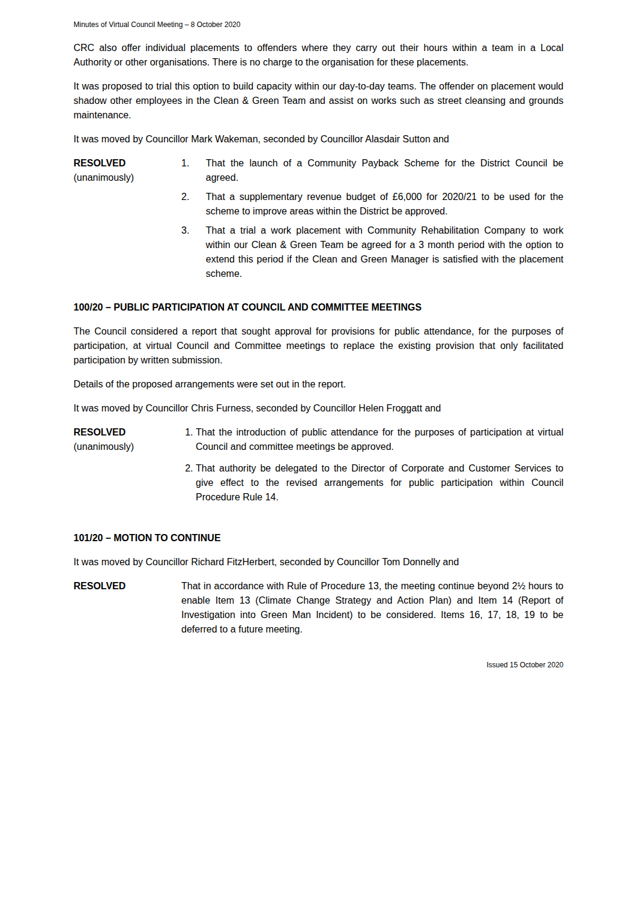Minutes of Virtual Council Meeting – 8 October 2020
CRC also offer individual placements to offenders where they carry out their hours within a team in a Local Authority or other organisations. There is no charge to the organisation for these placements.
It was proposed to trial this option to build capacity within our day-to-day teams. The offender on placement would shadow other employees in the Clean & Green Team and assist on works such as street cleansing and grounds maintenance.
It was moved by Councillor Mark Wakeman, seconded by Councillor Alasdair Sutton and
| RESOLVED (unanimously) | 1. | That the launch of a Community Payback Scheme for the District Council be agreed. |
| | 2. | That a supplementary revenue budget of £6,000 for 2020/21 to be used for the scheme to improve areas within the District be approved. |
| | 3. | That a trial a work placement with Community Rehabilitation Company to work within our Clean & Green Team be agreed for a 3 month period with the option to extend this period if the Clean and Green Manager is satisfied with the placement scheme. |
100/20 – PUBLIC PARTICIPATION AT COUNCIL AND COMMITTEE MEETINGS
The Council considered a report that sought approval for provisions for public attendance, for the purposes of participation, at virtual Council and Committee meetings to replace the existing provision that only facilitated participation by written submission.
Details of the proposed arrangements were set out in the report.
It was moved by Councillor Chris Furness, seconded by Councillor Helen Froggatt and
| RESOLVED (unanimously) | That the introduction of public attendance for the purposes of participation at virtual Council and committee meetings be approved. That authority be delegated to the Director of Corporate and Customer Services to give effect to the revised arrangements for public participation within Council Procedure Rule 14. |
101/20 – MOTION TO CONTINUE
It was moved by Councillor Richard FitzHerbert, seconded by Councillor Tom Donnelly and
| RESOLVED | That in accordance with Rule of Procedure 13, the meeting continue beyond 2½ hours to enable Item 13 (Climate Change Strategy and Action Plan) and Item 14 (Report of Investigation into Green Man Incident) to be considered. Items 16, 17, 18, 19 to be deferred to a future meeting. |
Issued 15 October 2020